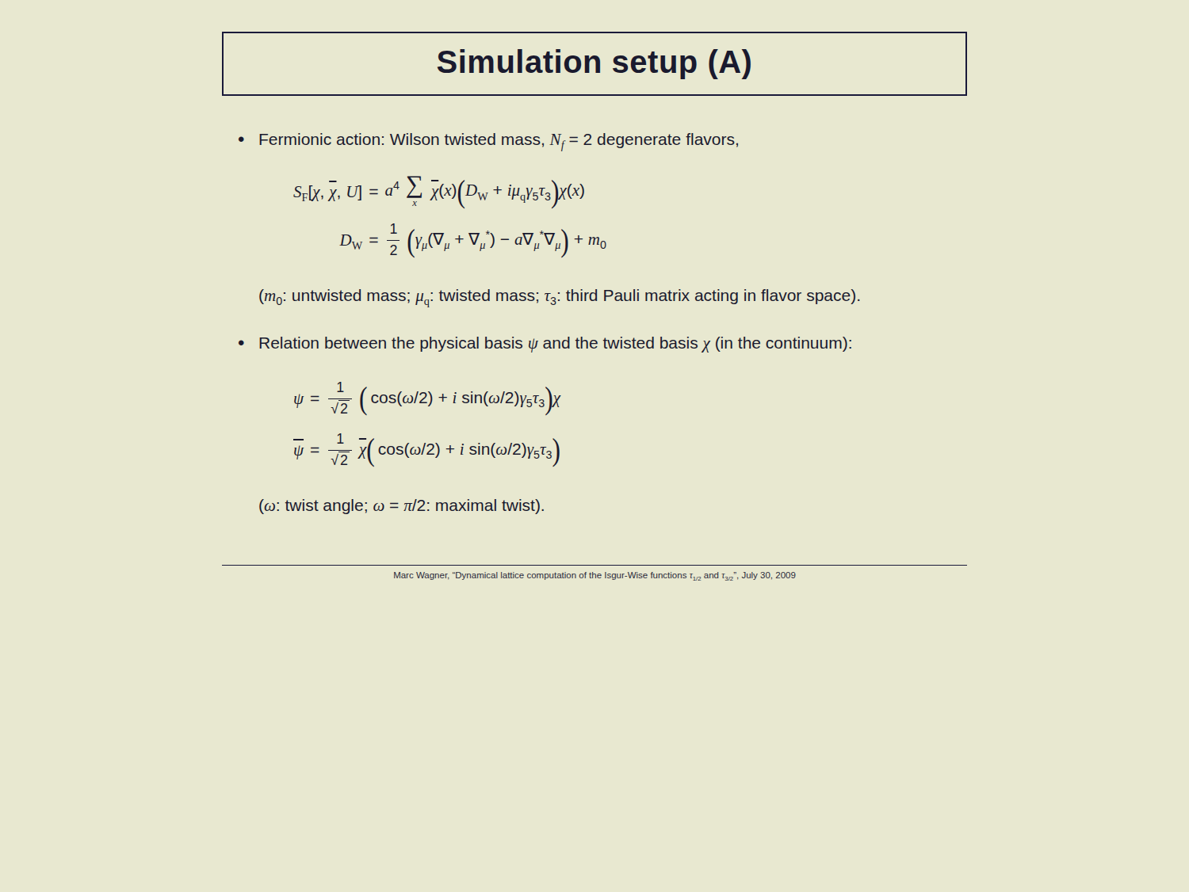Simulation setup (A)
Fermionic action: Wilson twisted mass, Nf = 2 degenerate flavors,
| S F [ χ , χ , U ] | = | a 4 ∑ x χ ( x ) ( D W + iμ q γ 5 τ 3 ) χ ( x ) |
| D W | = | 1 2 ( γ μ (∇ μ + ∇ μ * ) − a ∇ μ * ∇ μ ) + m 0 |
(m0: untwisted mass; μq: twisted mass; τ3: third Pauli matrix acting in flavor space).
Relation between the physical basis ψ and the twisted basis χ (in the continuum):
| ψ | = | 1 √ 2 ( cos( ω /2) + i sin( ω /2) γ 5 τ 3 ) χ |
| ψ | = | 1 √ 2 χ ( cos( ω /2) + i sin( ω /2) γ 5 τ 3 ) |
(ω: twist angle; ω = π/2: maximal twist).
Marc Wagner, “Dynamical lattice computation of the Isgur-Wise functions τ1/2 and τ3/2”, July 30, 2009